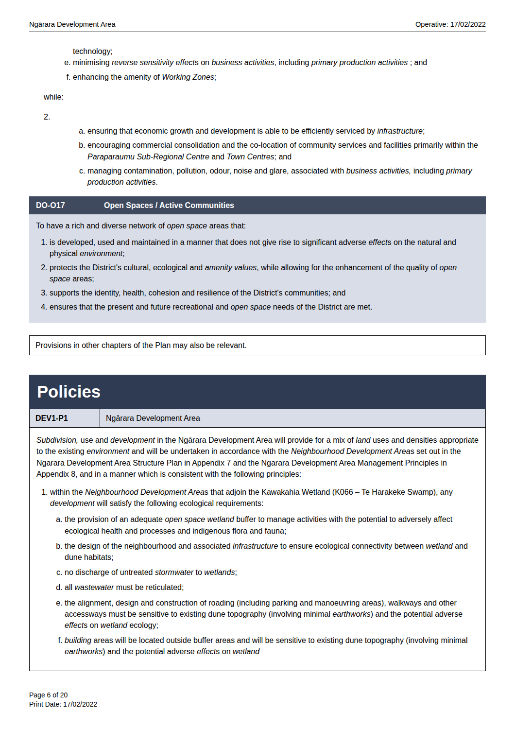Ngārara Development Area
Operative: 17/02/2022
technology;
minimising reverse sensitivity effects on business activities, including primary production activities ; and
enhancing the amenity of Working Zones;
while:
2.
ensuring that economic growth and development is able to be efficiently serviced by infrastructure;
encouraging commercial consolidation and the co-location of community services and facilities primarily within the Paraparaumu Sub-Regional Centre and Town Centres; and
managing contamination, pollution, odour, noise and glare, associated with business activities, including primary production activities.
DO-O17 Open Spaces / Active Communities
To have a rich and diverse network of open space areas that:
is developed, used and maintained in a manner that does not give rise to significant adverse effects on the natural and physical environment;
protects the District's cultural, ecological and amenity values, while allowing for the enhancement of the quality of open space areas;
supports the identity, health, cohesion and resilience of the District's communities; and
ensures that the present and future recreational and open space needs of the District are met.
Provisions in other chapters of the Plan may also be relevant.
Policies
DEV1-P1
Ngārara Development Area
Subdivision, use and development in the Ngārara Development Area will provide for a mix of land uses and densities appropriate to the existing environment and will be undertaken in accordance with the Neighbourhood Development Areas set out in the Ngārara Development Area Structure Plan in Appendix 7 and the Ngārara Development Area Management Principles in Appendix 8, and in a manner which is consistent with the following principles:
within the Neighbourhood Development Areas that adjoin the Kawakahia Wetland (K066 – Te Harakeke Swamp), any development will satisfy the following ecological requirements:
the provision of an adequate open space wetland buffer to manage activities with the potential to adversely affect ecological health and processes and indigenous flora and fauna;
the design of the neighbourhood and associated infrastructure to ensure ecological connectivity between wetland and dune habitats;
no discharge of untreated stormwater to wetlands;
all wastewater must be reticulated;
the alignment, design and construction of roading (including parking and manoeuvring areas), walkways and other accessways must be sensitive to existing dune topography (involving minimal earthworks) and the potential adverse effects on wetland ecology;
building areas will be located outside buffer areas and will be sensitive to existing dune topography (involving minimal earthworks) and the potential adverse effects on wetland
Page 6 of 20
Print Date: 17/02/2022